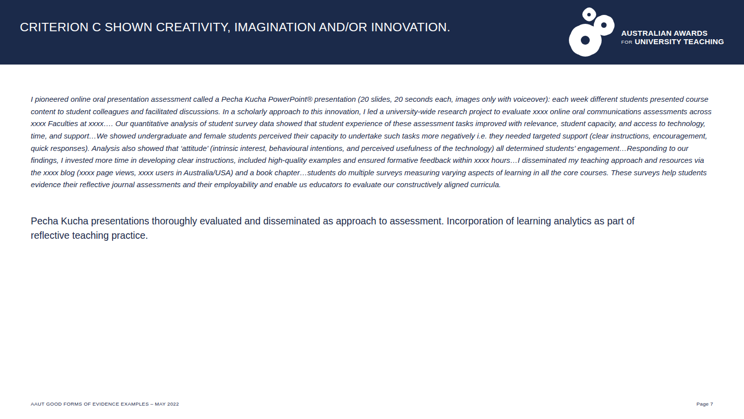Criterion C Shown creativity, imagination and/or innovation.
AUSTRALIAN AWARDS FOR UNIVERSITY TEACHING
I pioneered online oral presentation assessment called a Pecha Kucha PowerPoint® presentation (20 slides, 20 seconds each, images only with voiceover): each week different students presented course content to student colleagues and facilitated discussions. In a scholarly approach to this innovation, I led a university-wide research project to evaluate xxxx online oral communications assessments across xxxx Faculties at xxxx…. Our quantitative analysis of student survey data showed that student experience of these assessment tasks improved with relevance, student capacity, and access to technology, time, and support…We showed undergraduate and female students perceived their capacity to undertake such tasks more negatively i.e. they needed targeted support (clear instructions, encouragement, quick responses). Analysis also showed that ‘attitude’ (intrinsic interest, behavioural intentions, and perceived usefulness of the technology) all determined students’ engagement…Responding to our findings, I invested more time in developing clear instructions, included high-quality examples and ensured formative feedback within xxxx hours…I disseminated my teaching approach and resources via the xxxx blog (xxxx page views, xxxx users in Australia/USA) and a book chapter…students do multiple surveys measuring varying aspects of learning in all the core courses. These surveys help students evidence their reflective journal assessments and their employability and enable us educators to evaluate our constructively aligned curricula.
Pecha Kucha presentations thoroughly evaluated and disseminated as approach to assessment. Incorporation of learning analytics as part of reflective teaching practice.
AAUT Good forms of evidence examples – May 2022
Page 7